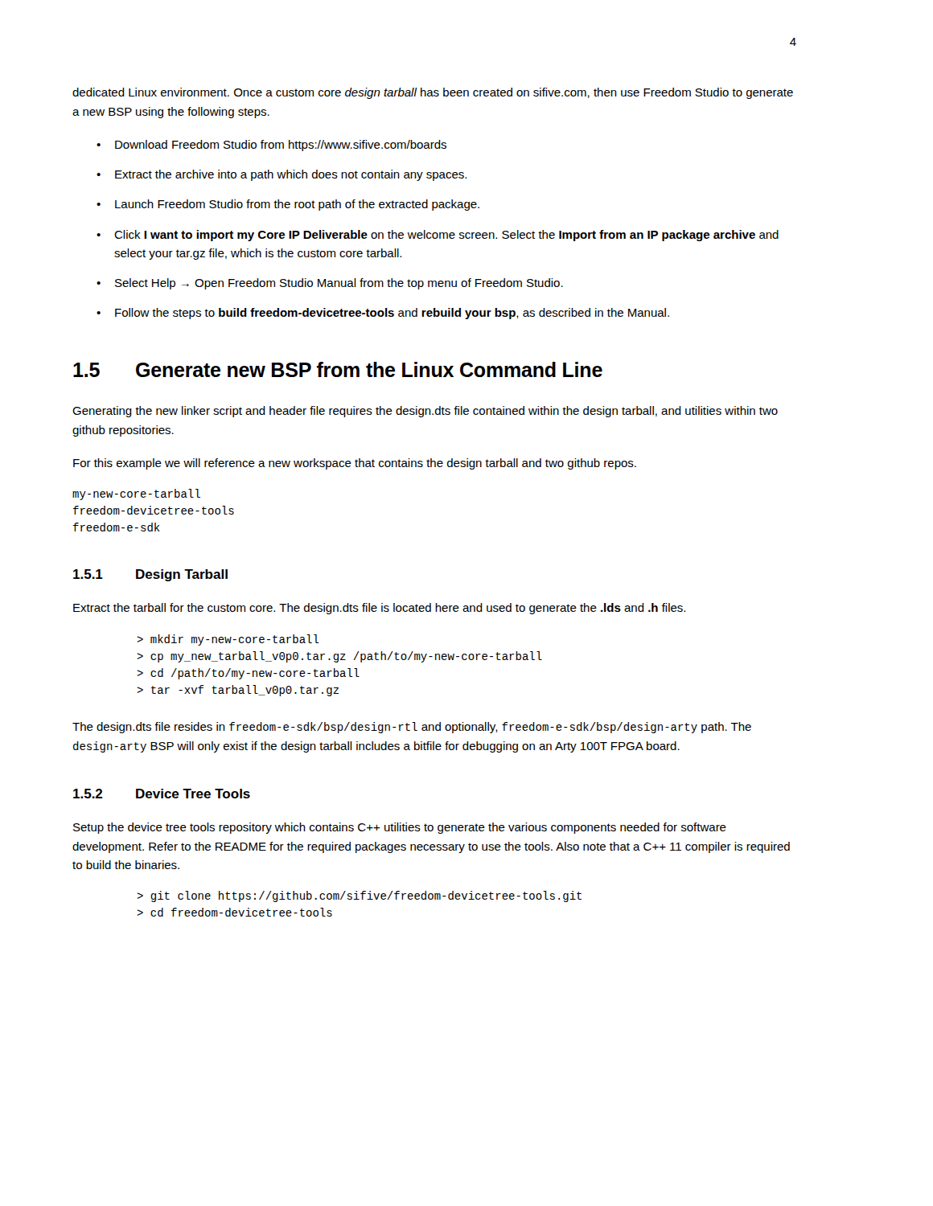4
dedicated Linux environment. Once a custom core design tarball has been created on sifive.com, then use Freedom Studio to generate a new BSP using the following steps.
Download Freedom Studio from https://www.sifive.com/boards
Extract the archive into a path which does not contain any spaces.
Launch Freedom Studio from the root path of the extracted package.
Click I want to import my Core IP Deliverable on the welcome screen. Select the Import from an IP package archive and select your tar.gz file, which is the custom core tarball.
Select Help → Open Freedom Studio Manual from the top menu of Freedom Studio.
Follow the steps to build freedom-devicetree-tools and rebuild your bsp, as described in the Manual.
1.5 Generate new BSP from the Linux Command Line
Generating the new linker script and header file requires the design.dts file contained within the design tarball, and utilities within two github repositories.
For this example we will reference a new workspace that contains the design tarball and two github repos.
my-new-core-tarball
freedom-devicetree-tools
freedom-e-sdk
1.5.1 Design Tarball
Extract the tarball for the custom core. The design.dts file is located here and used to generate the .lds and .h files.
> mkdir my-new-core-tarball
> cp my_new_tarball_v0p0.tar.gz /path/to/my-new-core-tarball
> cd /path/to/my-new-core-tarball
> tar -xvf tarball_v0p0.tar.gz
The design.dts file resides in freedom-e-sdk/bsp/design-rtl and optionally, freedom-e-sdk/bsp/design-arty path. The design-arty BSP will only exist if the design tarball includes a bitfile for debugging on an Arty 100T FPGA board.
1.5.2 Device Tree Tools
Setup the device tree tools repository which contains C++ utilities to generate the various components needed for software development. Refer to the README for the required packages necessary to use the tools. Also note that a C++ 11 compiler is required to build the binaries.
> git clone https://github.com/sifive/freedom-devicetree-tools.git
> cd freedom-devicetree-tools